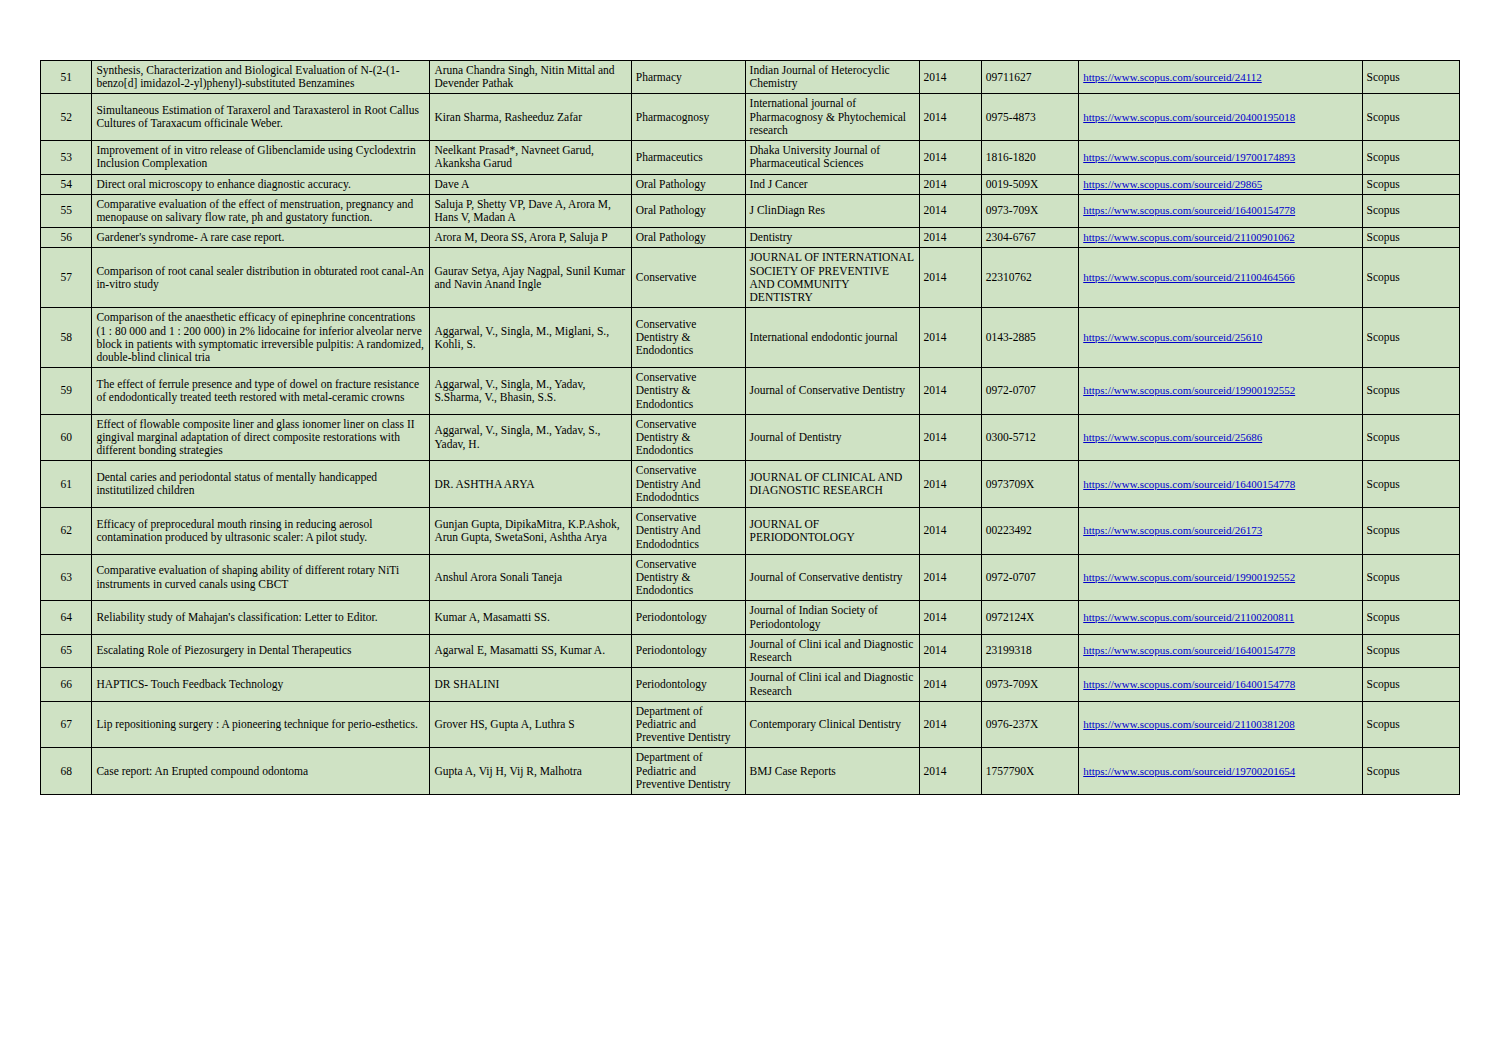| 51 | Synthesis, Characterization and Biological Evaluation of N-(2-(1-benzo[d] imidazol-2-yl)phenyl)-substituted Benzamines | Aruna Chandra Singh, Nitin Mittal and Devender Pathak | Pharmacy | Indian Journal of Heterocyclic Chemistry | 2014 | 09711627 | https://www.scopus.com/sourceid/24112 | Scopus |
| 52 | Simultaneous Estimation of Taraxerol and Taraxasterol in Root Callus Cultures of Taraxacum officinale Weber. | Kiran Sharma, Rasheeduz Zafar | Pharmacognosy | International journal of Pharmacognosy & Phytochemical research | 2014 | 0975-4873 | https://www.scopus.com/sourceid/20400195018 | Scopus |
| 53 | Improvement of in vitro release of Glibenclamide using Cyclodextrin Inclusion Complexation | Neelkant Prasad*, Navneet Garud, Akanksha Garud | Pharmaceutics | Dhaka University Journal of Pharmaceutical Sciences | 2014 | 1816-1820 | https://www.scopus.com/sourceid/19700174893 | Scopus |
| 54 | Direct oral microscopy to enhance diagnostic accuracy. | Dave A | Oral Pathology | Ind J Cancer | 2014 | 0019-509X | https://www.scopus.com/sourceid/29865 | Scopus |
| 55 | Comparative evaluation of the effect of menstruation, pregnancy and menopause on salivary flow rate, ph and gustatory function. | Saluja P, Shetty VP, Dave A, Arora M, Hans V, Madan A | Oral Pathology | J ClinDiagn Res | 2014 | 0973-709X | https://www.scopus.com/sourceid/16400154778 | Scopus |
| 56 | Gardener's syndrome- A rare case report. | Arora M, Deora SS, Arora P, Saluja P | Oral Pathology | Dentistry | 2014 | 2304-6767 | https://www.scopus.com/sourceid/21100901062 | Scopus |
| 57 | Comparison of root canal sealer distribution in obturated root canal-An in-vitro study | Gaurav Setya, Ajay Nagpal, Sunil Kumar and Navin Anand Ingle | Conservative | JOURNAL OF INTERNATIONAL SOCIETY OF PREVENTIVE AND COMMUNITY DENTISTRY | 2014 | 22310762 | https://www.scopus.com/sourceid/21100464566 | Scopus |
| 58 | Comparison of the anaesthetic efficacy of epinephrine concentrations (1 : 80 000 and 1 : 200 000) in 2% lidocaine for inferior alveolar nerve block in patients with symptomatic irreversible pulpitis: A randomized, double-blind clinical tria | Aggarwal, V., Singla, M., Miglani, S., Kohli, S. | Conservative Dentistry & Endodontics | International endodontic journal | 2014 | 0143-2885 | https://www.scopus.com/sourceid/25610 | Scopus |
| 59 | The effect of ferrule presence and type of dowel on fracture resistance of endodontically treated teeth restored with metal-ceramic crowns | Aggarwal, V., Singla, M., Yadav, S.Sharma, V., Bhasin, S.S. | Conservative Dentistry & Endodontics | Journal of Conservative Dentistry | 2014 | 0972-0707 | https://www.scopus.com/sourceid/19900192552 | Scopus |
| 60 | Effect of flowable composite liner and glass ionomer liner on class II gingival marginal adaptation of direct composite restorations with different bonding strategies | Aggarwal, V., Singla, M., Yadav, S., Yadav, H. | Conservative Dentistry & Endodontics | Journal of Dentistry | 2014 | 0300-5712 | https://www.scopus.com/sourceid/25686 | Scopus |
| 61 | Dental caries and periodontal status of mentally handicapped institutilized children | DR. ASHTHA ARYA | Conservative Dentistry And Endododntics | JOURNAL OF CLINICAL AND DIAGNOSTIC RESEARCH | 2014 | 0973709X | https://www.scopus.com/sourceid/16400154778 | Scopus |
| 62 | Efficacy of preprocedural mouth rinsing in reducing aerosol contamination produced by ultrasonic scaler: A pilot study. | Gunjan Gupta, DipikaMitra, K.P.Ashok, Arun Gupta, SwetaSoni, Ashtha Arya | Conservative Dentistry And Endododntics | JOURNAL OF PERIODONTOLOGY | 2014 | 00223492 | https://www.scopus.com/sourceid/26173 | Scopus |
| 63 | Comparative evaluation of shaping ability of different rotary NiTi instruments in curved canals using CBCT | Anshul Arora Sonali Taneja | Conservative Dentistry & Endodontics | Journal of Conservative dentistry | 2014 | 0972-0707 | https://www.scopus.com/sourceid/19900192552 | Scopus |
| 64 | Reliability study of Mahajan's classification: Letter to Editor. | Kumar A, Masamatti SS. | Periodontology | Journal of Indian Society of Periodontology | 2014 | 0972124X | https://www.scopus.com/sourceid/21100200811 | Scopus |
| 65 | Escalating Role of Piezosurgery in Dental Therapeutics | Agarwal E, Masamatti SS, Kumar A. | Periodontology | Journal of Clini ical and Diagnostic Research | 2014 | 23199318 | https://www.scopus.com/sourceid/16400154778 | Scopus |
| 66 | HAPTICS- Touch Feedback Technology | DR SHALINI | Periodontology | Journal of Clini ical and Diagnostic Research | 2014 | 0973-709X | https://www.scopus.com/sourceid/16400154778 | Scopus |
| 67 | Lip repositioning surgery : A pioneering technique for perio-esthetics. | Grover HS, Gupta A, Luthra S | Department of Pediatric and Preventive Dentistry | Contemporary Clinical Dentistry | 2014 | 0976-237X | https://www.scopus.com/sourceid/21100381208 | Scopus |
| 68 | Case report: An Erupted compound odontoma | Gupta A, Vij H, Vij R, Malhotra | Department of Pediatric and Preventive Dentistry | BMJ Case Reports | 2014 | 1757790X | https://www.scopus.com/sourceid/19700201654 | Scopus |